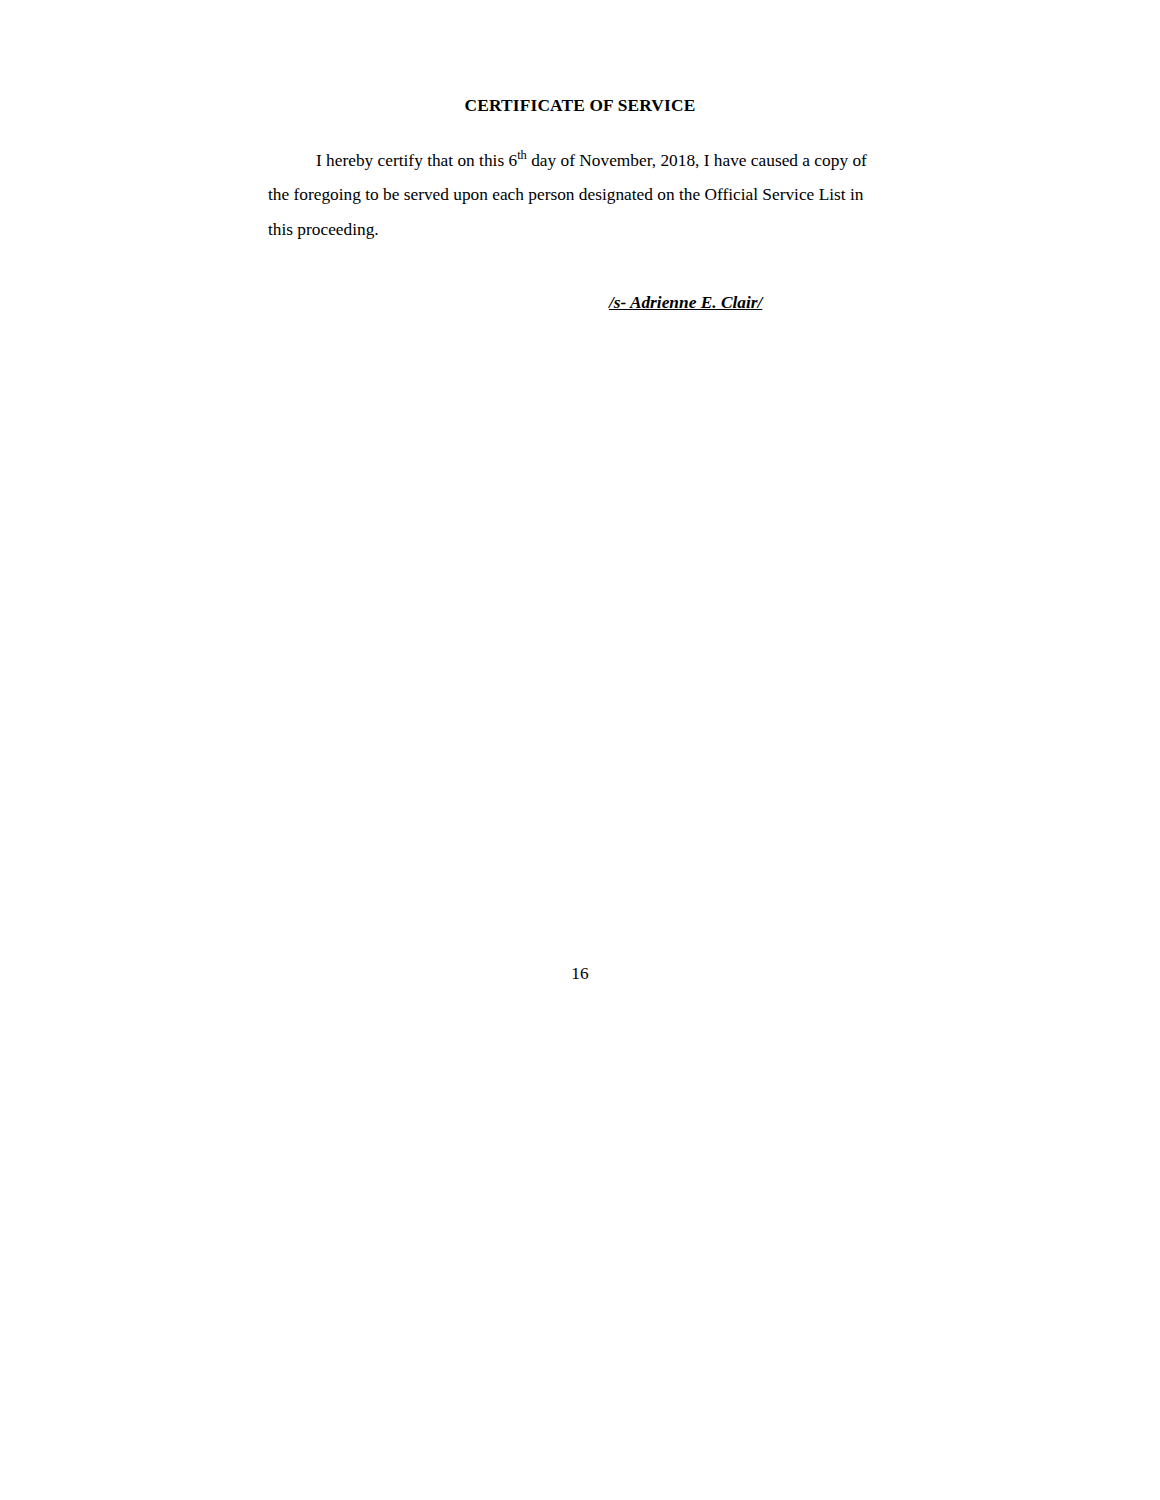CERTIFICATE OF SERVICE
I hereby certify that on this 6th day of November, 2018, I have caused a copy of the foregoing to be served upon each person designated on the Official Service List in this proceeding.
/s- Adrienne E. Clair/
16